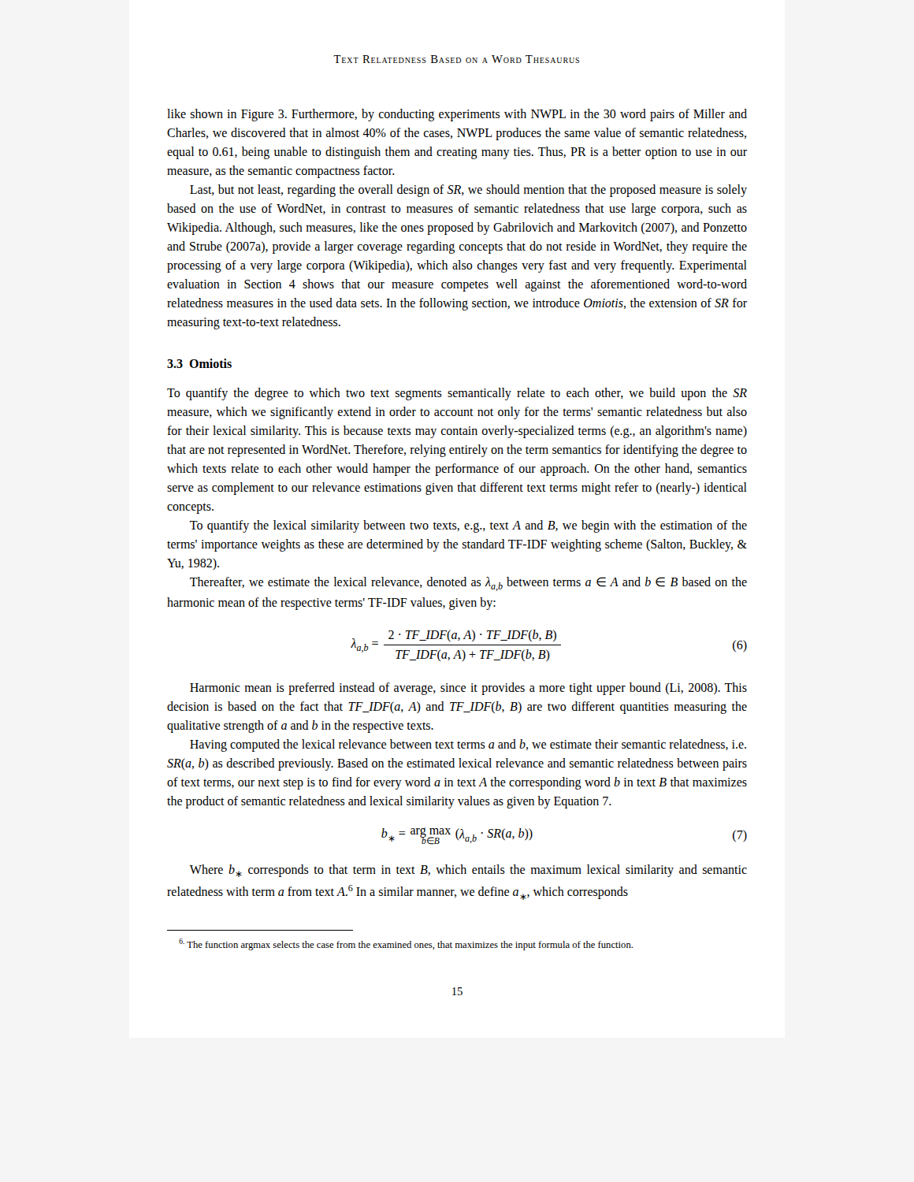Text Relatedness Based on a Word Thesaurus
like shown in Figure 3. Furthermore, by conducting experiments with NWPL in the 30 word pairs of Miller and Charles, we discovered that in almost 40% of the cases, NWPL produces the same value of semantic relatedness, equal to 0.61, being unable to distinguish them and creating many ties. Thus, PR is a better option to use in our measure, as the semantic compactness factor.
Last, but not least, regarding the overall design of SR, we should mention that the proposed measure is solely based on the use of WordNet, in contrast to measures of semantic relatedness that use large corpora, such as Wikipedia. Although, such measures, like the ones proposed by Gabrilovich and Markovitch (2007), and Ponzetto and Strube (2007a), provide a larger coverage regarding concepts that do not reside in WordNet, they require the processing of a very large corpora (Wikipedia), which also changes very fast and very frequently. Experimental evaluation in Section 4 shows that our measure competes well against the aforementioned word-to-word relatedness measures in the used data sets. In the following section, we introduce Omiotis, the extension of SR for measuring text-to-text relatedness.
3.3 Omiotis
To quantify the degree to which two text segments semantically relate to each other, we build upon the SR measure, which we significantly extend in order to account not only for the terms' semantic relatedness but also for their lexical similarity. This is because texts may contain overly-specialized terms (e.g., an algorithm's name) that are not represented in WordNet. Therefore, relying entirely on the term semantics for identifying the degree to which texts relate to each other would hamper the performance of our approach. On the other hand, semantics serve as complement to our relevance estimations given that different text terms might refer to (nearly-) identical concepts.
To quantify the lexical similarity between two texts, e.g., text A and B, we begin with the estimation of the terms' importance weights as these are determined by the standard TF-IDF weighting scheme (Salton, Buckley, & Yu, 1982).
Thereafter, we estimate the lexical relevance, denoted as λa,b between terms a ∈ A and b ∈ B based on the harmonic mean of the respective terms' TF-IDF values, given by:
λa,b = 2 · TF_IDF(a, A) · TF_IDF(b, B) TF_IDF(a, A) + TF_IDF(b, B) (6)
Harmonic mean is preferred instead of average, since it provides a more tight upper bound (Li, 2008). This decision is based on the fact that TF_IDF(a, A) and TF_IDF(b, B) are two different quantities measuring the qualitative strength of a and b in the respective texts.
Having computed the lexical relevance between text terms a and b, we estimate their semantic relatedness, i.e. SR(a, b) as described previously. Based on the estimated lexical relevance and semantic relatedness between pairs of text terms, our next step is to find for every word a in text A the corresponding word b in text B that maximizes the product of semantic relatedness and lexical similarity values as given by Equation 7.
b∗ = arg max b∈B (λa,b · SR(a, b)) (7)
Where b∗ corresponds to that term in text B, which entails the maximum lexical similarity and semantic relatedness with term a from text A.6 In a similar manner, we define a∗, which corresponds
6. The function argmax selects the case from the examined ones, that maximizes the input formula of the function.
15